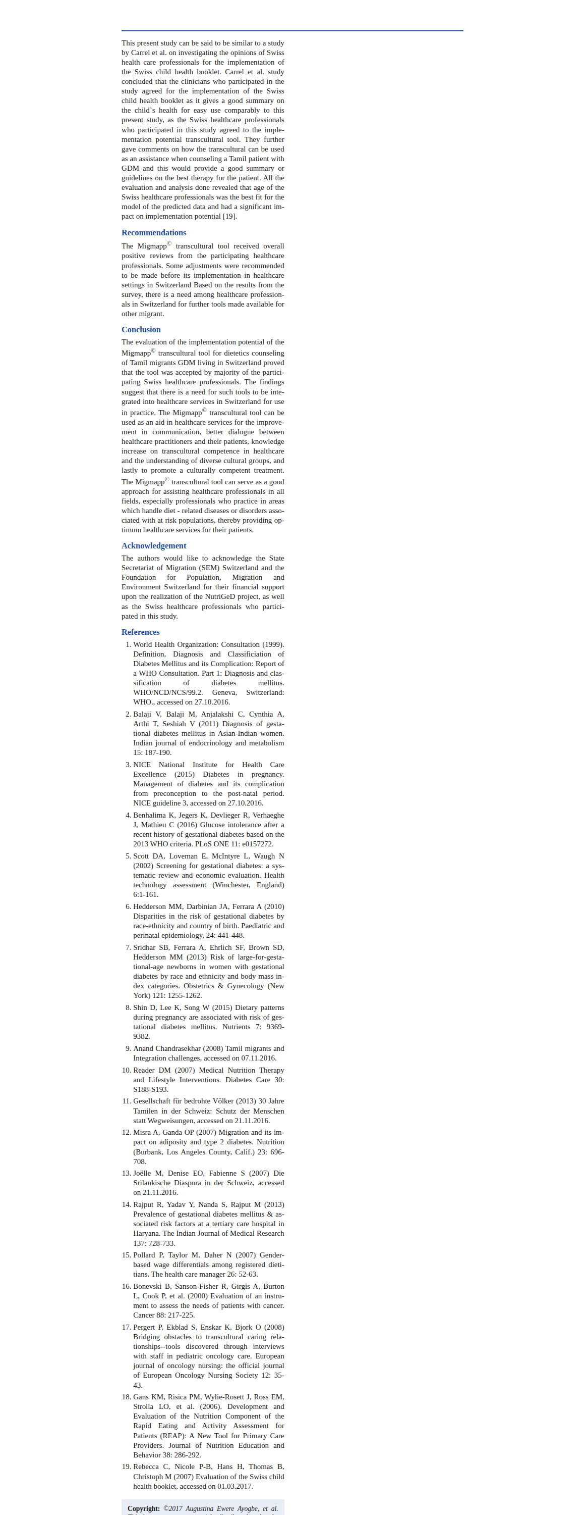This present study can be said to be similar to a study by Carrel et al. on investigating the opinions of Swiss health care professionals for the implementation of the Swiss child health booklet. Carrel et al. study concluded that the clinicians who participated in the study agreed for the implementation of the Swiss child health booklet as it gives a good summary on the child`s health for easy use comparably to this present study, as the Swiss healthcare professionals who participated in this study agreed to the implementation potential transcultural tool. They further gave comments on how the transcultural can be used as an assistance when counseling a Tamil patient with GDM and this would provide a good summary or guidelines on the best therapy for the patient. All the evaluation and analysis done revealed that age of the Swiss healthcare professionals was the best fit for the model of the predicted data and had a significant impact on implementation potential [19].
Recommendations
The Migmapp© transcultural tool received overall positive reviews from the participating healthcare professionals. Some adjustments were recommended to be made before its implementation in healthcare settings in Switzerland Based on the results from the survey, there is a need among healthcare professionals in Switzerland for further tools made available for other migrant.
Conclusion
The evaluation of the implementation potential of the Migmapp© transcultural tool for dietetics counseling of Tamil migrants GDM living in Switzerland proved that the tool was accepted by majority of the participating Swiss healthcare professionals. The findings suggest that there is a need for such tools to be integrated into healthcare services in Switzerland for use in practice. The Migmapp© transcultural tool can be used as an aid in healthcare services for the improvement in communication, better dialogue between healthcare practitioners and their patients, knowledge increase on transcultural competence in healthcare and the understanding of diverse cultural groups, and lastly to promote a culturally competent treatment. The Migmapp© transcultural tool can serve as a good approach for assisting healthcare professionals in all fields, especially professionals who practice in areas which handle diet - related diseases or disorders associated with at risk populations, thereby providing optimum healthcare services for their patients.
Acknowledgement
The authors would like to acknowledge the State Secretariat of Migration (SEM) Switzerland and the Foundation for Population, Migration and Environment Switzerland for their financial support upon the realization of the NutriGeD project, as well as the Swiss healthcare professionals who participated in this study.
References
World Health Organization: Consultation (1999). Definition, Diagnosis and Classificiation of Diabetes Mellitus and its Complication: Report of a WHO Consultation. Part 1: Diagnosis and classification of diabetes mellitus. WHO/NCD/NCS/99.2. Geneva, Switzerland: WHO., accessed on 27.10.2016.
Balaji V, Balaji M, Anjalakshi C, Cynthia A, Arthi T, Seshiah V (2011) Diagnosis of gestational diabetes mellitus in Asian-Indian women. Indian journal of endocrinology and metabolism 15: 187-190.
NICE National Institute for Health Care Excellence (2015) Diabetes in pregnancy. Management of diabetes and its complication from preconception to the post-natal period. NICE guideline 3, accessed on 27.10.2016.
Benhalima K, Jegers K, Devlieger R, Verhaeghe J, Mathieu C (2016) Glucose intolerance after a recent history of gestational diabetes based on the 2013 WHO criteria. PLoS ONE 11: e0157272.
Scott DA, Loveman E, McIntyre L, Waugh N (2002) Screening for gestational diabetes: a systematic review and economic evaluation. Health technology assessment (Winchester, England) 6:1-161.
Hedderson MM, Darbinian JA, Ferrara A (2010) Disparities in the risk of gestational diabetes by race-ethnicity and country of birth. Paediatric and perinatal epidemiology, 24: 441-448.
Sridhar SB, Ferrara A, Ehrlich SF, Brown SD, Hedderson MM (2013) Risk of large-for-gestational-age newborns in women with gestational diabetes by race and ethnicity and body mass index categories. Obstetrics & Gynecology (New York) 121: 1255-1262.
Shin D, Lee K, Song W (2015) Dietary patterns during pregnancy are associated with risk of gestational diabetes mellitus. Nutrients 7: 9369-9382.
Anand Chandrasekhar (2008) Tamil migrants and Integration challenges, accessed on 07.11.2016.
Reader DM (2007) Medical Nutrition Therapy and Lifestyle Interventions. Diabetes Care 30: S188-S193.
Gesellschaft für bedrohte Völker (2013) 30 Jahre Tamilen in der Schweiz: Schutz der Menschen statt Wegweisungen, accessed on 21.11.2016.
Misra A, Ganda OP (2007) Migration and its impact on adiposity and type 2 diabetes. Nutrition (Burbank, Los Angeles County, Calif.) 23: 696-708.
Joëlle M, Denise EO, Fabienne S (2007) Die Srilankische Diaspora in der Schweiz, accessed on 21.11.2016.
Rajput R, Yadav Y, Nanda S, Rajput M (2013) Prevalence of gestational diabetes mellitus & associated risk factors at a tertiary care hospital in Haryana. The Indian Journal of Medical Research 137: 728-733.
Pollard P, Taylor M, Daher N (2007) Gender-based wage differentials among registered dietitians. The health care manager 26: 52-63.
Bonevski B, Sanson-Fisher R, Girgis A, Burton L, Cook P, et al. (2000) Evaluation of an instrument to assess the needs of patients with cancer. Cancer 88: 217-225.
Pergert P, Ekblad S, Enskar K, Bjork O (2008) Bridging obstacles to transcultural caring relationships--tools discovered through interviews with staff in pediatric oncology care. European journal of oncology nursing: the official journal of European Oncology Nursing Society 12: 35-43.
Gans KM, Risica PM, Wylie-Rosett J, Ross EM, Strolla LO, et al. (2006). Development and Evaluation of the Nutrition Component of the Rapid Eating and Activity Assessment for Patients (REAP): A New Tool for Primary Care Providers. Journal of Nutrition Education and Behavior 38: 286-292.
Rebecca C, Nicole P-B, Hans H, Thomas B, Christoph M (2007) Evaluation of the Swiss child health booklet, accessed on 01.03.2017.
Copyright: ©2017 Augustina Ewere Ayogbe, et al. This is an open-access article distributed under the terms of the Creative Commons Attribution License, which permits unrestricted use, distribution, and reproduction in any medium, provided the original author and source are credited.
Med Clin Res, 2017 Volume 2 | Issue 2 | 6 of 6
View publication stats